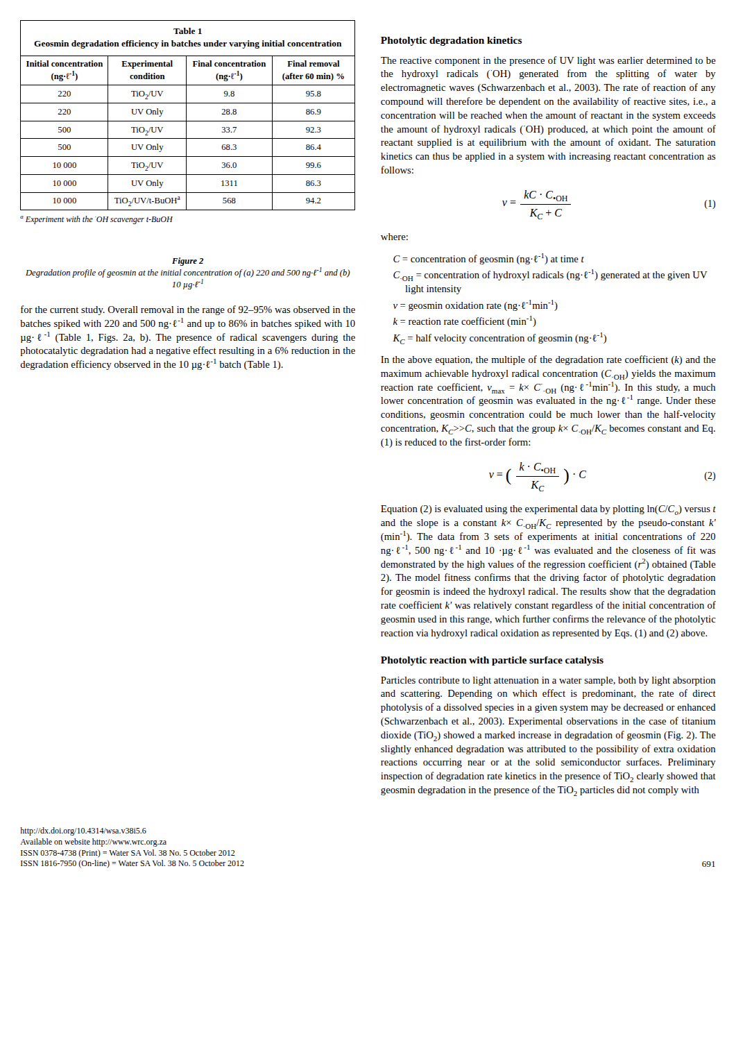Table 1 Geosmin degradation efficiency in batches under varying initial concentration
| Initial concentration (ng·ℓ -1 ) | Experimental condition | Final concentration (ng·ℓ -1 ) | Final removal (after 60 min) % |
| --- | --- | --- | --- |
| 220 | TiO 2 /UV | 9.8 | 95.8 |
| 220 | UV Only | 28.8 | 86.9 |
| 500 | TiO 2 /UV | 33.7 | 92.3 |
| 500 | UV Only | 68.3 | 86.4 |
| 10 000 | TiO 2 /UV | 36.0 | 99.6 |
| 10 000 | UV Only | 1311 | 86.3 |
| 10 000 | TiO 2 /UV/t-BuOH a | 568 | 94.2 |
a Experiment with the ·OH scavenger t-BuOH
Figure 2 Degradation profile of geosmin at the initial concentration of (a) 220 and 500 ng·ℓ-1 and (b) 10 µg·ℓ-1
for the current study. Overall removal in the range of 92–95% was observed in the batches spiked with 220 and 500 ng·ℓ-1 and up to 86% in batches spiked with 10 µg·ℓ-1 (Table 1, Figs. 2a, b). The presence of radical scavengers during the photocatalytic degradation had a negative effect resulting in a 6% reduction in the degradation efficiency observed in the 10 µg·ℓ-1 batch (Table 1).
Photolytic degradation kinetics
The reactive component in the presence of UV light was earlier determined to be the hydroxyl radicals (·OH) generated from the splitting of water by electromagnetic waves (Schwarzenbach et al., 2003). The rate of reaction of any compound will therefore be dependent on the availability of reactive sites, i.e., a concentration will be reached when the amount of reactant in the system exceeds the amount of hydroxyl radicals (·OH) produced, at which point the amount of reactant supplied is at equilibrium with the amount of oxidant. The saturation kinetics can thus be applied in a system with increasing reactant concentration as follows:
v = kC · C•OH KC + C
(1)
where:
C = concentration of geosmin (ng·ℓ-1) at time t
C·OH = concentration of hydroxyl radicals (ng·ℓ-1) generated at the given UV light intensity
v = geosmin oxidation rate (ng·ℓ-1min-1)
k = reaction rate coefficient (min-1)
KC = half velocity concentration of geosmin (ng·ℓ-1)
In the above equation, the multiple of the degradation rate coefficient (k) and the maximum achievable hydroxyl radical concentration (C·OH) yields the maximum reaction rate coefficient, vmax = k× C··OH (ng·ℓ-1min-1). In this study, a much lower concentration of geosmin was evaluated in the ng·ℓ-1 range. Under these conditions, geosmin concentration could be much lower than the half-velocity concentration, KC>>C, such that the group k× C·OH/KC becomes constant and Eq. (1) is reduced to the first-order form:
v = ( k · C•OH KC ) · C
(2)
Equation (2) is evaluated using the experimental data by plotting ln(C/Co) versus t and the slope is a constant k× C·OH/KC represented by the pseudo-constant k' (min-1). The data from 3 sets of experiments at initial concentrations of 220 ng·ℓ-1, 500 ng·ℓ-1 and 10 ·µg·ℓ-1 was evaluated and the closeness of fit was demonstrated by the high values of the regression coefficient (r2) obtained (Table 2). The model fitness confirms that the driving factor of photolytic degradation for geosmin is indeed the hydroxyl radical. The results show that the degradation rate coefficient k' was relatively constant regardless of the initial concentration of geosmin used in this range, which further confirms the relevance of the photolytic reaction via hydroxyl radical oxidation as represented by Eqs. (1) and (2) above.
Photolytic reaction with particle surface catalysis
Particles contribute to light attenuation in a water sample, both by light absorption and scattering. Depending on which effect is predominant, the rate of direct photolysis of a dissolved species in a given system may be decreased or enhanced (Schwarzenbach et al., 2003). Experimental observations in the case of titanium dioxide (TiO2) showed a marked increase in degradation of geosmin (Fig. 2). The slightly enhanced degradation was attributed to the possibility of extra oxidation reactions occurring near or at the solid semiconductor surfaces. Preliminary inspection of degradation rate kinetics in the presence of TiO2 clearly showed that geosmin degradation in the presence of the TiO2 particles did not comply with
http://dx.doi.org/10.4314/wsa.v38i5.6
Available on website http://www.wrc.org.za
ISSN 0378-4738 (Print) = Water SA Vol. 38 No. 5 October 2012
ISSN 1816-7950 (On-line) = Water SA Vol. 38 No. 5 October 2012
691